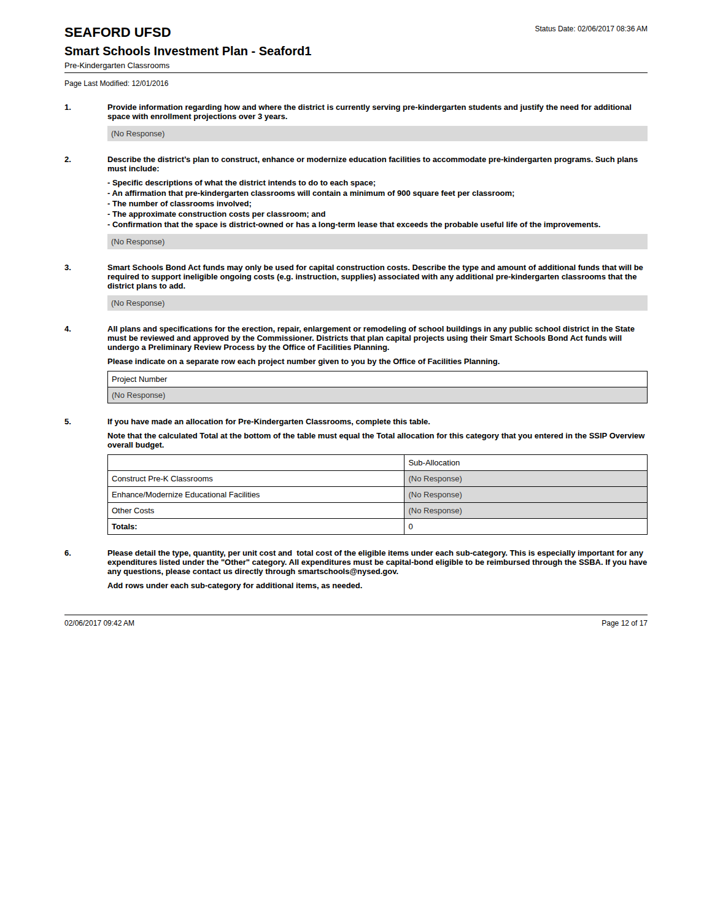SEAFORD UFSD
Status Date: 02/06/2017 08:36 AM
Smart Schools Investment Plan - Seaford1
Pre-Kindergarten Classrooms
Page Last Modified: 12/01/2016
Provide information regarding how and where the district is currently serving pre-kindergarten students and justify the need for additional space with enrollment projections over 3 years.
(No Response)
Describe the district’s plan to construct, enhance or modernize education facilities to accommodate pre-kindergarten programs. Such plans must include:
- Specific descriptions of what the district intends to do to each space;
- An affirmation that pre-kindergarten classrooms will contain a minimum of 900 square feet per classroom;
- The number of classrooms involved;
- The approximate construction costs per classroom; and
- Confirmation that the space is district-owned or has a long-term lease that exceeds the probable useful life of the improvements.
(No Response)
Smart Schools Bond Act funds may only be used for capital construction costs. Describe the type and amount of additional funds that will be required to support ineligible ongoing costs (e.g. instruction, supplies) associated with any additional pre-kindergarten classrooms that the district plans to add.
(No Response)
All plans and specifications for the erection, repair, enlargement or remodeling of school buildings in any public school district in the State must be reviewed and approved by the Commissioner. Districts that plan capital projects using their Smart Schools Bond Act funds will undergo a Preliminary Review Process by the Office of Facilities Planning.
Please indicate on a separate row each project number given to you by the Office of Facilities Planning.
| Project Number |
| (No Response) |
If you have made an allocation for Pre-Kindergarten Classrooms, complete this table.
Note that the calculated Total at the bottom of the table must equal the Total allocation for this category that you entered in the SSIP Overview overall budget.
| | Sub-Allocation |
| --- | --- |
| Construct Pre-K Classrooms | (No Response) |
| Enhance/Modernize Educational Facilities | (No Response) |
| Other Costs | (No Response) |
| Totals: | 0 |
Please detail the type, quantity, per unit cost and total cost of the eligible items under each sub-category. This is especially important for any expenditures listed under the "Other" category. All expenditures must be capital-bond eligible to be reimbursed through the SSBA. If you have any questions, please contact us directly through smartschools@nysed.gov.
Add rows under each sub-category for additional items, as needed.
02/06/2017 09:42 AM
Page 12 of 17